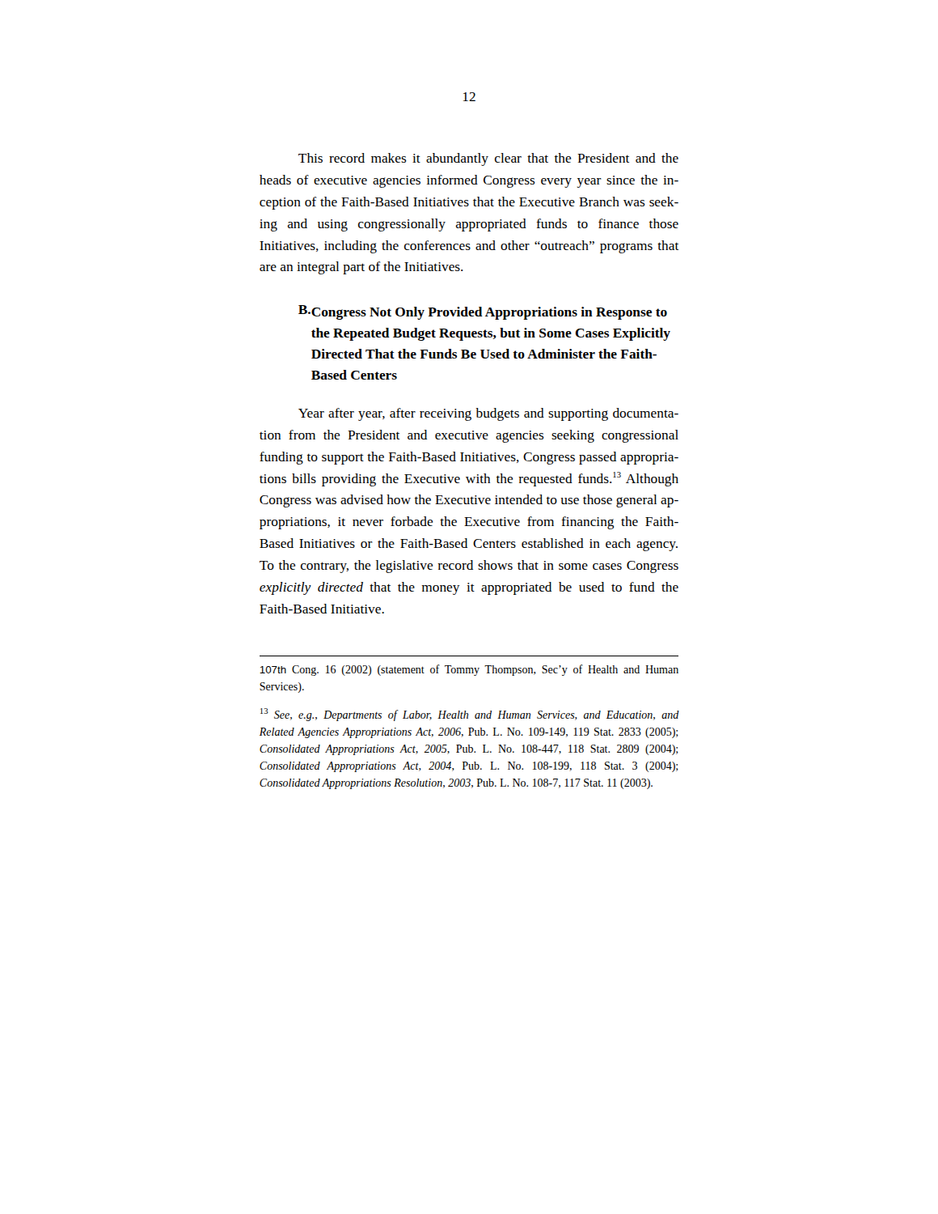12
This record makes it abundantly clear that the President and the heads of executive agencies informed Congress every year since the inception of the Faith-Based Initiatives that the Executive Branch was seeking and using congressionally appropriated funds to finance those Initiatives, including the conferences and other “outreach” programs that are an integral part of the Initiatives.
B.
Congress Not Only Provided Appropriations in Response to the Repeated Budget Requests, but in Some Cases Explicitly Directed That the Funds Be Used to Administer the Faith-Based Centers
Year after year, after receiving budgets and supporting documentation from the President and executive agencies seeking congressional funding to support the Faith-Based Initiatives, Congress passed appropriations bills providing the Executive with the requested funds.13 Although Congress was advised how the Executive intended to use those general appropriations, it never forbade the Executive from financing the Faith-Based Initiatives or the Faith-Based Centers established in each agency. To the contrary, the legislative record shows that in some cases Congress explicitly directed that the money it appropriated be used to fund the Faith-Based Initiative.
107th Cong. 16 (2002) (statement of Tommy Thompson, Sec’y of Health and Human Services).
13 See, e.g., Departments of Labor, Health and Human Services, and Education, and Related Agencies Appropriations Act, 2006, Pub. L. No. 109-149, 119 Stat. 2833 (2005); Consolidated Appropriations Act, 2005, Pub. L. No. 108-447, 118 Stat. 2809 (2004); Consolidated Appropriations Act, 2004, Pub. L. No. 108-199, 118 Stat. 3 (2004); Consolidated Appropriations Resolution, 2003, Pub. L. No. 108-7, 117 Stat. 11 (2003).